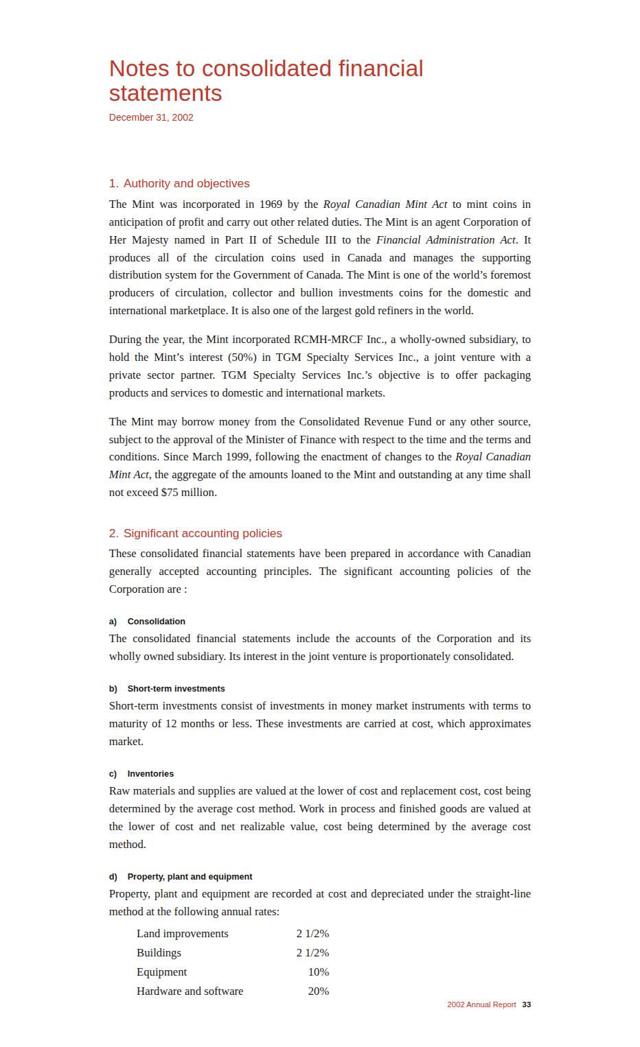Notes to consolidated financial statements
December 31, 2002
1. Authority and objectives
The Mint was incorporated in 1969 by the Royal Canadian Mint Act to mint coins in anticipation of profit and carry out other related duties. The Mint is an agent Corporation of Her Majesty named in Part II of Schedule III to the Financial Administration Act. It produces all of the circulation coins used in Canada and manages the supporting distribution system for the Government of Canada. The Mint is one of the world’s foremost producers of circulation, collector and bullion investments coins for the domestic and international marketplace. It is also one of the largest gold refiners in the world.
During the year, the Mint incorporated RCMH-MRCF Inc., a wholly-owned subsidiary, to hold the Mint’s interest (50%) in TGM Specialty Services Inc., a joint venture with a private sector partner. TGM Specialty Services Inc.’s objective is to offer packaging products and services to domestic and international markets.
The Mint may borrow money from the Consolidated Revenue Fund or any other source, subject to the approval of the Minister of Finance with respect to the time and the terms and conditions. Since March 1999, following the enactment of changes to the Royal Canadian Mint Act, the aggregate of the amounts loaned to the Mint and outstanding at any time shall not exceed $75 million.
2. Significant accounting policies
These consolidated financial statements have been prepared in accordance with Canadian generally accepted accounting principles. The significant accounting policies of the Corporation are :
a) Consolidation
The consolidated financial statements include the accounts of the Corporation and its wholly owned subsidiary. Its interest in the joint venture is proportionately consolidated.
b) Short-term investments
Short-term investments consist of investments in money market instruments with terms to maturity of 12 months or less. These investments are carried at cost, which approximates market.
c) Inventories
Raw materials and supplies are valued at the lower of cost and replacement cost, cost being determined by the average cost method. Work in process and finished goods are valued at the lower of cost and net realizable value, cost being determined by the average cost method.
d) Property, plant and equipment
Property, plant and equipment are recorded at cost and depreciated under the straight-line method at the following annual rates:
| Land improvements | 2 1/2% |
| Buildings | 2 1/2% |
| Equipment | 10% |
| Hardware and software | 20% |
2002 Annual Report 33